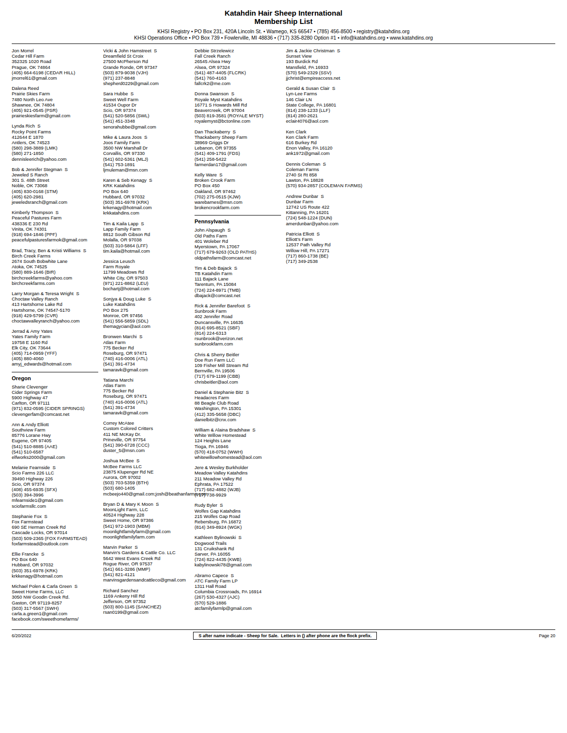Katahdin Hair Sheep International
Membership List
KHSI Registry • PO Box 231, 420A Lincoln St. • Wamego, KS 66547 • (785) 456-8500 • registry@katahdins.org
KHSI Operations Office • PO Box 739 • Fowlerville, MI 48836 • (717) 335-8280 Option #1 • info@katahdins.org • www.katahdins.org
Jon Morrel
Cedar Hill Farm
352325 1020 Road
Prague, OK 74864
(405) 664-6198 (CEDAR HILL)
jmorrel61@gmail.com
Dalena Reed
Prairie Skies Farm
7480 North Leo Ave
Shawnee, OK 74804
(405) 921-0545 (PSR)
prairieskiesfarm@gmail.com
Lynda Rich S
Rocky Point Farms
412644 E 1870
Antlers, OK 74523
(580) 298-3889 (LMK)
(580) 271-1850
dennisleerich@yahoo.com
Bob & Jennifer Stegman S
Jeweled S Ranch
301 S. 48th Street
Noble, OK 73068
(405) 830-0168 (STM)
(405) 620-2981
jeweledsranch@gmail.com
Kimberly Thompson S
Peaceful Pastures Farm
438336 E 230 Rd
Vinita, OK 74301
(918) 694-1846 (PPF)
peacefulpasturesfarmok@gmail.com
Brad, Tracy, Ben & Kristi Williams S
Birch Creek Farms
2674 South Bobwhite Lane
Atoka, OK 74525
(580) 889-1646 (BIR)
birchcreekfarms@yahoo.com
birchcreekfarms.com
Larry Morgan & Teresa Wright S
Choctaw Valley Ranch
413 Hartshorne Lake Rd
Hartshorne, OK 74547-5170
(918) 429-5799 (CVR)
choctawvalleyranch@yahoo.com
Jerrad & Amy Yates
Yates Family Farm
19758 E 1160 Rd
Elk City, OK 73644
(405) 714-0959 (YFF)
(405) 880-4060
amyj_edwards@hotmail.com
Oregon
Sharie Clevenger
Cider Springs Farm
5900 Highway 47
Carlton, OR 97111
(971) 832-0595 (CIDER SPRINGS)
clevengerfam@comcast.net
Ann & Andy Elliott
Southview Farm
85776 Lorane Hwy
Eugene, OR 97405
(541) 510-8885 (AAE)
(541) 510-6587
elfworks2000@gmail.com
Melanie Fearnside S
Scio Farms 226 LLC
39490 Highway 226
Scio, OR 97374
(408) 455-6935 (SFX)
(503) 394-3996
mfearnside1@gmail.com
sciofarmsllc.com
Stephanie Fox S
Fox Farmstead
690 SE Herman Creek Rd
Cascade Locks, OR 97014
(503) 509-2365 (FOX FARMSTEAD)
foxfarmstead@outlook.com
Ellie Francke S
PO Box 640
Hubbard, OR 97032
(503) 351-6978 (KRK)
krkkenagy@hotmail.com
Michael Polen & Carla Green S
Sweet Home Farms, LLC
3050 NW Goodin Creek Rd.
Gaston, OR 97119-8257
(503) 317-5567 (SWH)
carla.a.green1@gmail.com
facebook.com/sweethomefarms/
Vicki & John Hamstreet S
Dreamfield St Croix
27500 McPherson Rd
Grande Ronde, OR 97347
(503) 879-9038 (VJH)
(971) 237-8848
shepherd0229@gmail.com
Sara Hubbe S
Sweet Well Farm
41534 Oupor Dr
Scio, OR 97374
(541) 520-5856 (SWL)
(541) 451-3348
senorahubbe@gmail.com
Mike & Laura Joos S
Joos Family Farm
3500 NW Marshall Dr
Corvallis, OR 97330
(541) 602-5361 (MLJ)
(541) 753-1891
ljmuleman@msn.com
Karen & Seb Kenagy S
KRK Katahdins
PO Box 640
Hubbard, OR 97032
(503) 351-6978 (KRK)
krkenagy@hotmail.com
krkkatahdins.com
Tim & Kaila Lapp S
Lapp Family Farm
8812 South Gibson Rd
Molalla, OR 97038
(503) 310-5864 (LFF)
tim.kaila@hotmail.com
Jessica Leusch
Farm Royale
11799 Meadows Rd
White City, OR 97503
(971) 221-8862 (LEU)
bochartj@hotmail.com
Sonjya & Doug Luke S
Luke Katahdins
PO Box 275
Monroe, OR 97456
(541) 556-5859 (SDL)
themagycian@aol.com
Bronwen Marchi S
Atlas Farm
775 Becker Rd
Roseburg, OR 97471
(740) 416-0006 (ATL)
(541) 391-4734
tamaravk@gmail.com
Tatiana Marchi
Atlas Farm
775 Becker Rd
Roseburg, OR 97471
(740) 416-0006 (ATL)
(541) 391-4734
tamaravk@gmail.com
Correy McAtee
Custom Colored Critters
411 NE McKay Dr.
Prineville, OR 97754
(541) 390-6728 (CCC)
duster_5@msn.com
Joshua McBee S
McBee Farms LLC
23875 Klupenger Rd NE
Aurora, OR 97002
(503) 703-5359 (BTH)
(503) 680-1405
mcbeejo440@gmail.com;josh@beathanfarms.com
Bryan D & Mary K Moon S
MoonLight Farm, LLC
40524 Highway 228
Sweet Home, OR 97386
(541) 972-1903 (MBM)
moonlightfamilyfarm@gmail.com
moonlightfamilyfarm.com
Marvin Parker S
Marvin's Gardens & Cattle Co. LLC
5642 West Evans Creek Rd
Rogue River, OR 97537
(541) 661-3286 (MMP)
(541) 821-4121
marvinsgardensandcattleco@gmail.com
Richard Sanchez
1169 Ankeny Hill Rd
Jefferson, OR 97352
(503) 800-1145 (SANCHEZ)
rsan0199@gmail.com
Debbie Strzelewicz
Fall Creek Ranch
26545 Alsea Hwy
Alsea, OR 97324
(541) 487-4405 (FLCRK)
(541) 760-4163
fallcrk2@me.com
Donna Swanson S
Royale Myst Katahdins
16771 S Howards Mill Rd
Beavercreek, OR 97004
(503) 819-3581 (ROYALE MYST)
royalemyst@bctonline.com
Dan Thackaberry S
Thackaberry Sheep Farm
38969 Griggs Dr
Lebanon, OR 97355
(541) 409-1791 (FDS)
(541) 258-5422
farmerdan17@gmail.com
Kelly Ware S
Broken Crook Farm
PO Box 450
Oakland, OR 97462
(702) 275-0515 (KJW)
warebarnes@msn.com
brokencrookfarm.com
Pennsylvania
John Alspaugh S
Old Paths Farm
401 Woleber Rd
Myerstown, PA 17067
(717) 679-9263 (OLD PATHS)
oldpathsfarm@comcast.net
Tim & Deb Bajack S
TB Katahdin Farm
111 Bajack Lane
Tarentum, PA 15084
(724) 224-8971 (TMB)
dbajack@comcast.net
Rick & Jennifer Barefoot S
Sunbrook Farm
402 Jennifer Road
Duncansville, PA 16635
(814) 695-8521 (SBF)
(814) 224-6313
rsunbrook@verizon.net
sunbrookfarm.com
Chris & Sherry Beitler
Doe Run Farm LLC
109 Fisher Mill Stream Rd
Bernville, PA 19506
(717) 679-1199 (CBB)
chrisbeitler@aol.com
Daniel & Stephanie Bitz S
Headacres Farm
88 Beagle Club Road
Washington, PA 15301
(412) 335-5658 (DBC)
danielbitz@cnx.com
William & Alaina Bradshaw S
White Willow Homestead
124 Heights Lane
Tioga, PA 16946
(570) 418-0752 (WWH)
whitewillowhomestead@aol.com
Jere & Wesley Burkholder
Meadow Valley Katahdins
211 Meadow Valley Rd
Ephrata, PA 17522
(717) 682-4882 (WJB)
(717) 738-9929
Rudy Byler S
Wolfes Gap Katahdins
215 Wolfes Gap Road
Rebersburg, PA 16872
(814) 349-8924 (WGK)
Kathleen Bylinowski S
Dogwood Trails
131 Cruikshank Rd
Sarver, PA 16055
(724) 822-4435 (KWB)
kabylinowski78@gmail.com
Abramo Capece S
ATC Family Farm LP
1311 Hall Road
Columbia Crossroads, PA 16914
(267) 530-4327 (AJC)
(570) 529-1886
atcfamilyfarmlp@gmail.com
Jim & Jackie Christman S
Sunset View
193 Burdick Rd
Mansfield, PA 16933
(570) 549-2329 (SSV)
jjchrist@empireaccess.net
Gerald & Susan Clair S
Lyn-Lee Farms
146 Clair LN
State College, PA 16801
(814) 238-1233 (LLF)
(814) 280-2621
eclair4076@aol.com
Ken Clark
Ken Clark Farm
616 Burkey Rd
Enon Valley, PA 16120
ank1972@gmail.com
Dennis Coleman S
Coleman Farms
2740 St Rt 858
Lawton, PA 18828
(570) 934-2857 (COLEMAN FARMS)
Andrew Dunbar S
Dunbar Farm
12742 US Route 422
Kittanning, PA 16201
(724) 548-1224 (DUN)
amerdunbar@yahoo.com
Patricia Elliott S
Elliott's Farm
12537 Path Valley Rd
Willow Hill, PA 17271
(717) 860-1738 (BE)
(717) 349-2538
6/20/2022
S after name indicate - Sheep for Sale. Letters in () after phone are the flock prefix.
Page 20